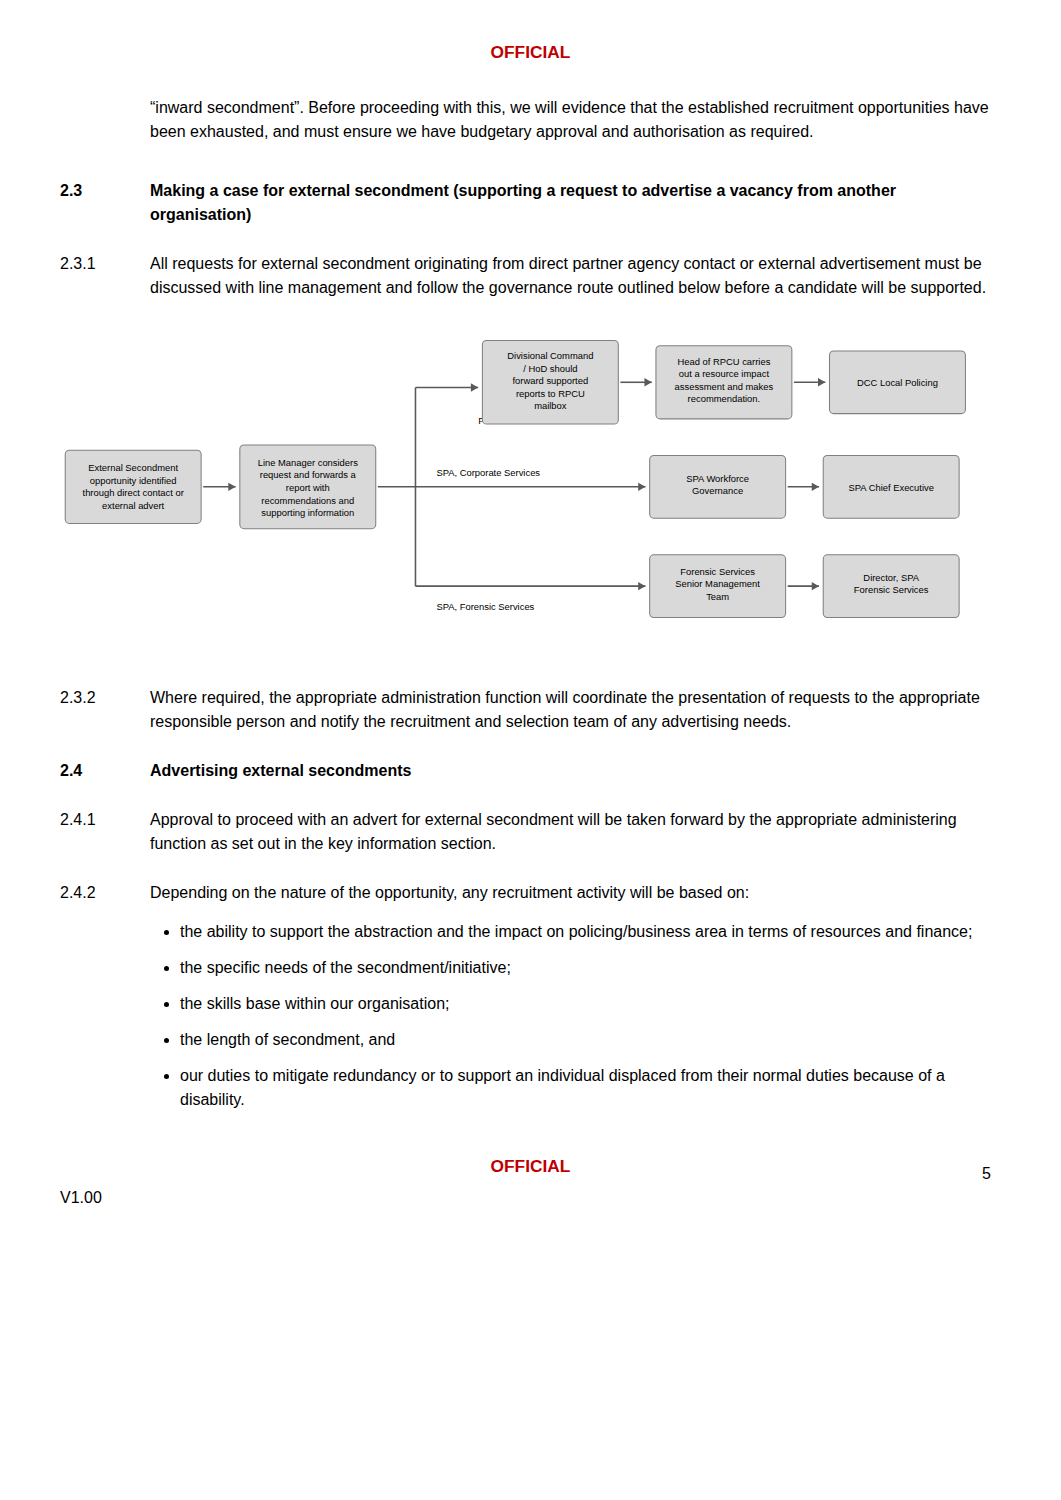OFFICIAL
“inward secondment”. Before proceeding with this, we will evidence that the established recruitment opportunities have been exhausted, and must ensure we have budgetary approval and authorisation as required.
2.3
Making a case for external secondment (supporting a request to advertise a vacancy from another organisation)
2.3.1
All requests for external secondment originating from direct partner agency contact or external advertisement must be discussed with line management and follow the governance route outlined below before a candidate will be supported.
External Secondment opportunity identified through direct contact or external advert Line Manager considers request and forwards a report with recommendations and supporting information Police Scotland SPA, Corporate Services SPA, Forensic Services Divisional Command / HoD should forward supported reports to RPCU mailbox Head of RPCU carries out a resource impact assessment and makes recommendation. DCC Local Policing SPA Workforce Governance SPA Chief Executive Forensic Services Senior Management Team Director, SPA Forensic Services
2.3.2
Where required, the appropriate administration function will coordinate the presentation of requests to the appropriate responsible person and notify the recruitment and selection team of any advertising needs.
2.4
Advertising external secondments
2.4.1
Approval to proceed with an advert for external secondment will be taken forward by the appropriate administering function as set out in the key information section.
2.4.2
Depending on the nature of the opportunity, any recruitment activity will be based on:
the ability to support the abstraction and the impact on policing/business area in terms of resources and finance;
the specific needs of the secondment/initiative;
the skills base within our organisation;
the length of secondment, and
our duties to mitigate redundancy or to support an individual displaced from their normal duties because of a disability.
OFFICIAL
5
V1.00